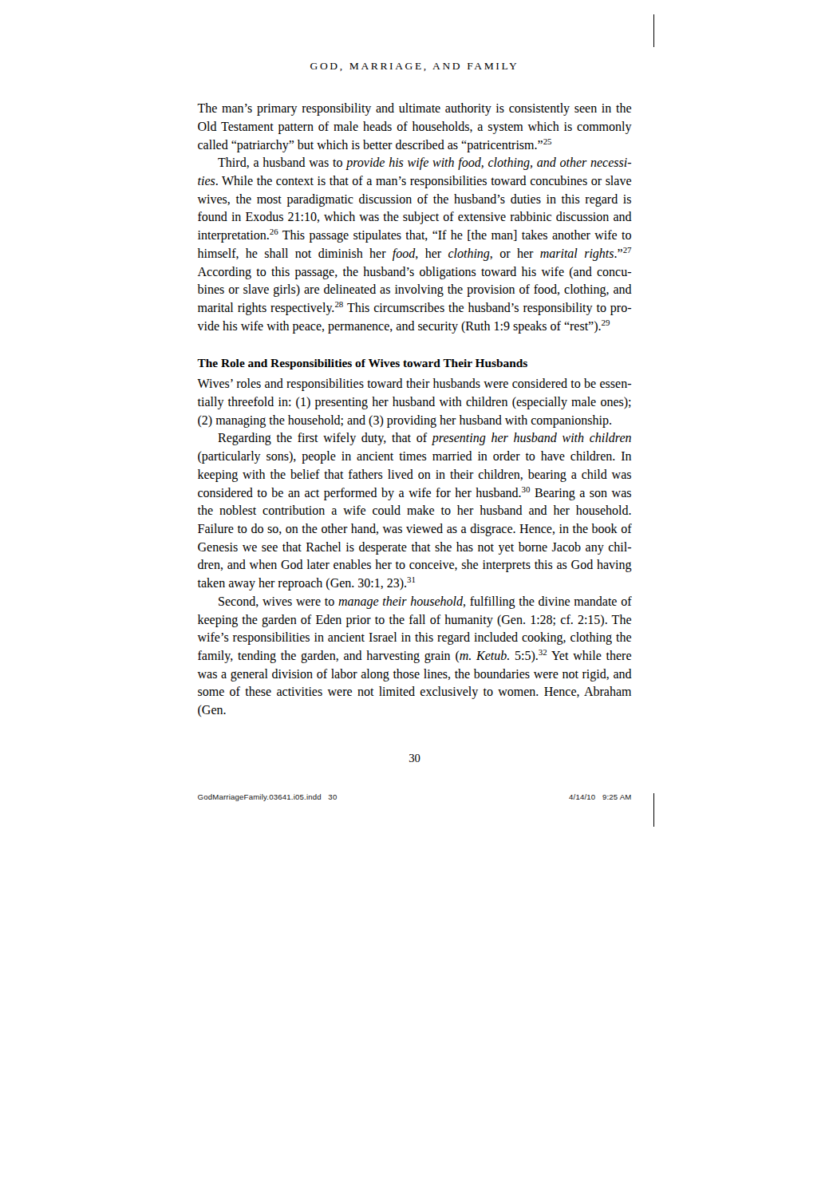God, Marriage, and Family
The man’s primary responsibility and ultimate authority is consistently seen in the Old Testament pattern of male heads of households, a system which is commonly called “patriarchy” but which is better described as “patricentrism.”25
Third, a husband was to provide his wife with food, clothing, and other necessities. While the context is that of a man’s responsibilities toward concubines or slave wives, the most paradigmatic discussion of the husband’s duties in this regard is found in Exodus 21:10, which was the subject of extensive rabbinic discussion and interpretation.26 This passage stipulates that, “If he [the man] takes another wife to himself, he shall not diminish her food, her clothing, or her marital rights.”27 According to this passage, the husband’s obligations toward his wife (and concubines or slave girls) are delineated as involving the provision of food, clothing, and marital rights respectively.28 This circumscribes the husband’s responsibility to provide his wife with peace, permanence, and security (Ruth 1:9 speaks of “rest”).29
The Role and Responsibilities of Wives toward Their Husbands
Wives’ roles and responsibilities toward their husbands were considered to be essentially threefold in: (1) presenting her husband with children (especially male ones); (2) managing the household; and (3) providing her husband with companionship.
Regarding the first wifely duty, that of presenting her husband with children (particularly sons), people in ancient times married in order to have children. In keeping with the belief that fathers lived on in their children, bearing a child was considered to be an act performed by a wife for her husband.30 Bearing a son was the noblest contribution a wife could make to her husband and her household. Failure to do so, on the other hand, was viewed as a disgrace. Hence, in the book of Genesis we see that Rachel is desperate that she has not yet borne Jacob any children, and when God later enables her to conceive, she interprets this as God having taken away her reproach (Gen. 30:1, 23).31
Second, wives were to manage their household, fulfilling the divine mandate of keeping the garden of Eden prior to the fall of humanity (Gen. 1:28; cf. 2:15). The wife’s responsibilities in ancient Israel in this regard included cooking, clothing the family, tending the garden, and harvesting grain (m. Ketub. 5:5).32 Yet while there was a general division of labor along those lines, the boundaries were not rigid, and some of these activities were not limited exclusively to women. Hence, Abraham (Gen.
30
GodMarriageFamily.03641.i05.indd 30 4/14/10 9:25 AM